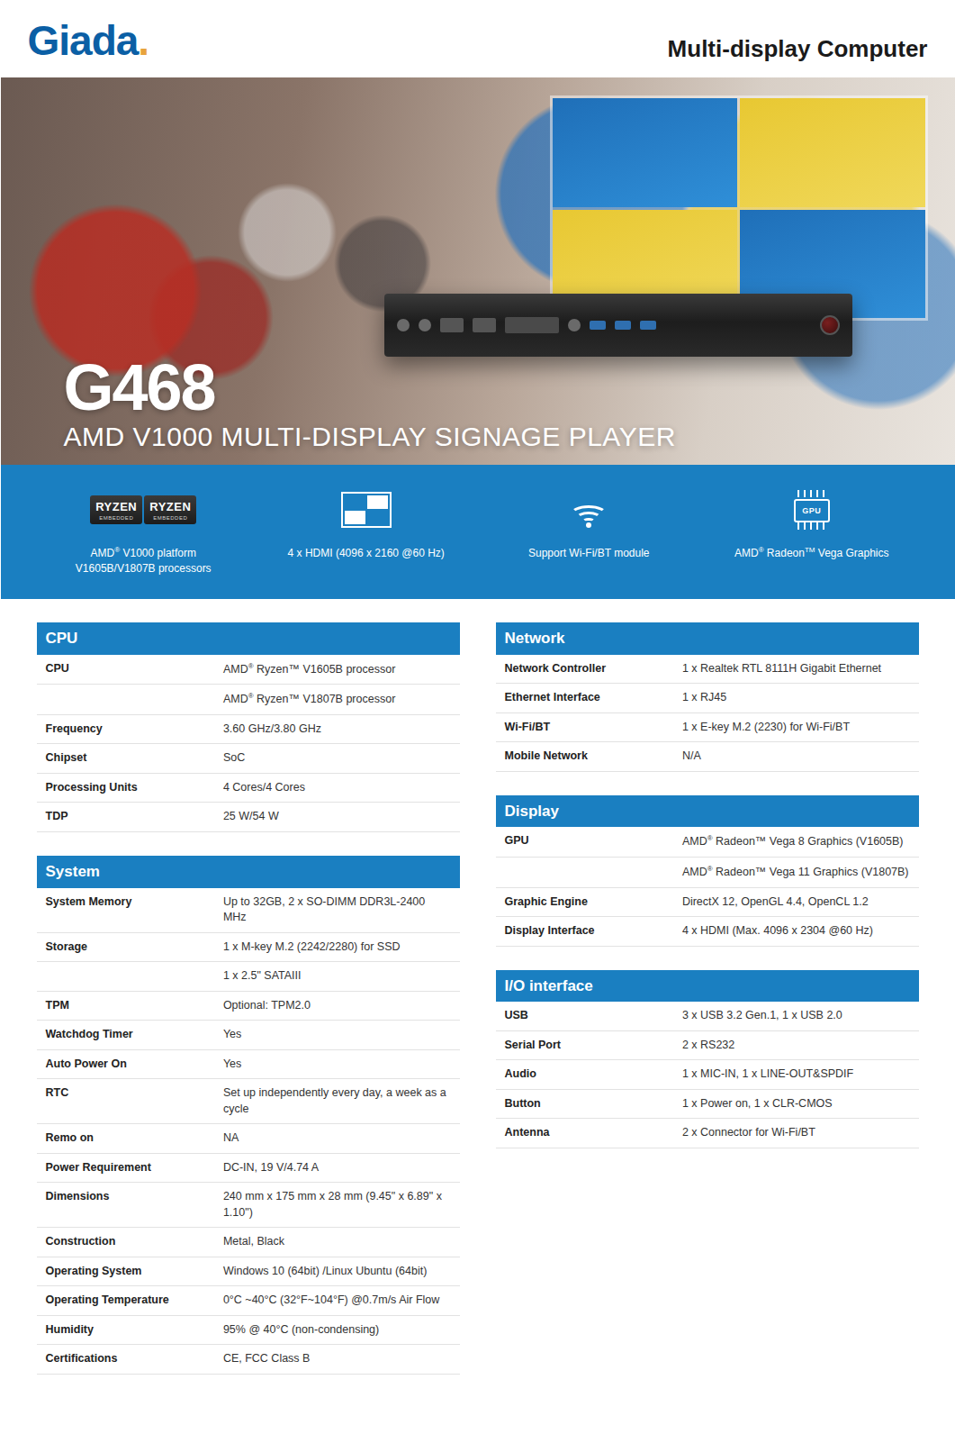Giada.
Multi-display Computer
G468
AMD V1000 MULTI-DISPLAY SIGNAGE PLAYER
RYZEN
EMBEDDED
RYZEN
EMBEDDED
AMD® V1000 platform
V1605B/V1807B processors
4 x HDMI (4096 x 2160 @60 Hz)
Support Wi-Fi/BT module
GPU
AMD® RadeonTM Vega Graphics
CPU
| CPU | AMD ® Ryzen™ V1605B processor |
| | AMD ® Ryzen™ V1807B processor |
| Frequency | 3.60 GHz/3.80 GHz |
| Chipset | SoC |
| Processing Units | 4 Cores/4 Cores |
| TDP | 25 W/54 W |
System
| System Memory | Up to 32GB, 2 x SO-DIMM DDR3L-2400 MHz |
| Storage | 1 x M-key M.2 (2242/2280) for SSD |
| | 1 x 2.5" SATAIII |
| TPM | Optional: TPM2.0 |
| Watchdog Timer | Yes |
| Auto Power On | Yes |
| RTC | Set up independently every day, a week as a cycle |
| Remo on | NA |
| Power Requirement | DC-IN, 19 V/4.74 A |
| Dimensions | 240 mm x 175 mm x 28 mm (9.45" x 6.89" x 1.10") |
| Construction | Metal, Black |
| Operating System | Windows 10 (64bit) /Linux Ubuntu (64bit) |
| Operating Temperature | 0°C ~40°C (32°F~104°F) @0.7m/s Air Flow |
| Humidity | 95% @ 40°C (non-condensing) |
| Certifications | CE, FCC Class B |
Network
| Network Controller | 1 x Realtek RTL 8111H Gigabit Ethernet |
| Ethernet Interface | 1 x RJ45 |
| Wi-Fi/BT | 1 x E-key M.2 (2230) for Wi-Fi/BT |
| Mobile Network | N/A |
Display
| GPU | AMD ® Radeon™ Vega 8 Graphics (V1605B) |
| | AMD ® Radeon™ Vega 11 Graphics (V1807B) |
| Graphic Engine | DirectX 12, OpenGL 4.4, OpenCL 1.2 |
| Display Interface | 4 x HDMI (Max. 4096 x 2304 @60 Hz) |
I/O interface
| USB | 3 x USB 3.2 Gen.1, 1 x USB 2.0 |
| Serial Port | 2 x RS232 |
| Audio | 1 x MIC-IN, 1 x LINE-OUT&SPDIF |
| Button | 1 x Power on, 1 x CLR-CMOS |
| Antenna | 2 x Connector for Wi-Fi/BT |